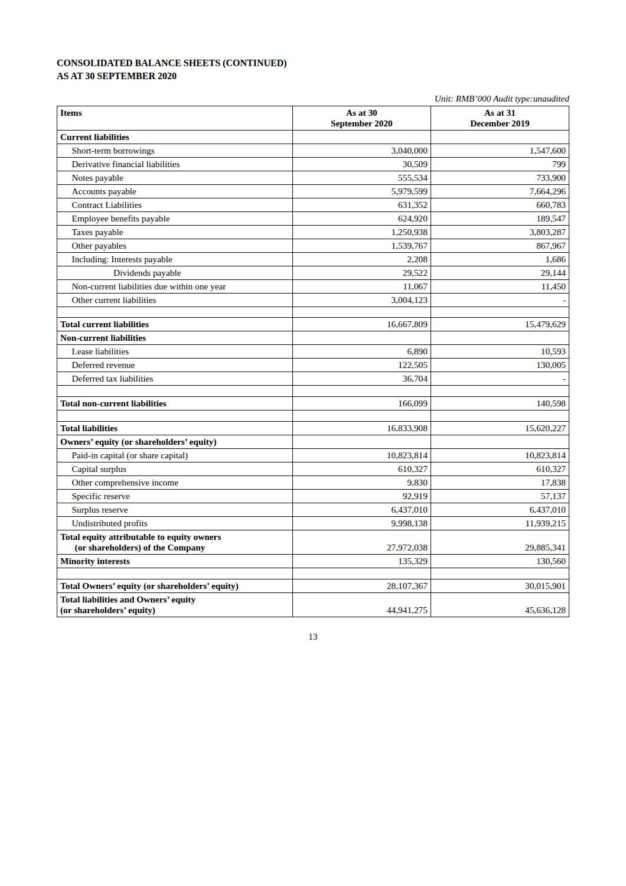Consolidated Balance Sheets (Continued)
As at 30 September 2020
Unit: RMB’000 Audit type:unaudited
| Items | As at 30 September 2020 | As at 31 December 2019 |
| --- | --- | --- |
| Current liabilities | | |
| Short-term borrowings | 3,040,000 | 1,547,600 |
| Derivative financial liabilities | 30,509 | 799 |
| Notes payable | 555,534 | 733,900 |
| Accounts payable | 5,979,599 | 7,664,296 |
| Contract Liabilities | 631,352 | 660,783 |
| Employee benefits payable | 624,920 | 189,547 |
| Taxes payable | 1,250,938 | 3,803,287 |
| Other payables | 1,539,767 | 867,967 |
| Including: Interests payable | 2,208 | 1,686 |
| Dividends payable | 29,522 | 29,144 |
| Non-current liabilities due within one year | 11,067 | 11,450 |
| Other current liabilities | 3,004,123 | - |
| Total current liabilities | 16,667,809 | 15,479,629 |
| Non-current liabilities | | |
| Lease liabilities | 6,890 | 10,593 |
| Deferred revenue | 122,505 | 130,005 |
| Deferred tax liabilities | 36,704 | - |
| Total non-current liabilities | 166,099 | 140,598 |
| Total liabilities | 16,833,908 | 15,620,227 |
| Owners’ equity (or shareholders’ equity) | | |
| Paid-in capital (or share capital) | 10,823,814 | 10,823,814 |
| Capital surplus | 610,327 | 610,327 |
| Other comprehensive income | 9,830 | 17,838 |
| Specific reserve | 92,919 | 57,137 |
| Surplus reserve | 6,437,010 | 6,437,010 |
| Undistributed profits | 9,998,138 | 11,939,215 |
| Total equity attributable to equity owners (or shareholders) of the Company | 27,972,038 | 29,885,341 |
| Minority interests | 135,329 | 130,560 |
| Total Owners’ equity (or shareholders’ equity) | 28,107,367 | 30,015,901 |
| Total liabilities and Owners’ equity (or shareholders’ equity) | 44,941,275 | 45,636,128 |
13